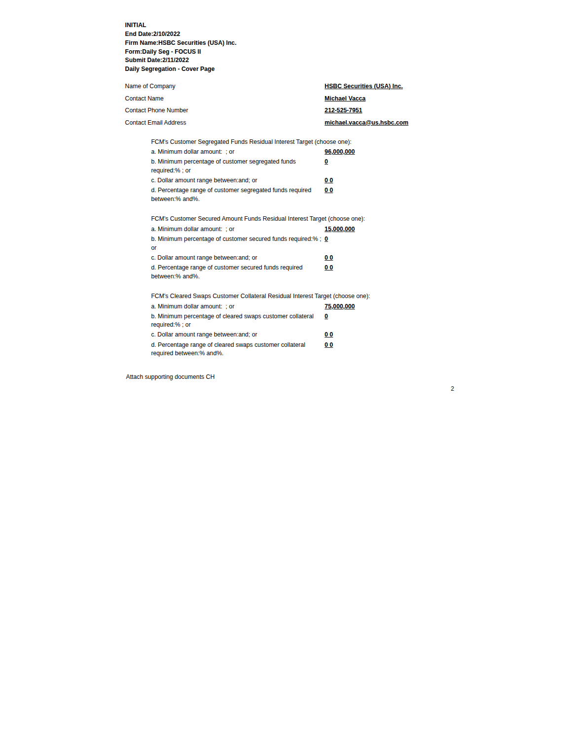INITIAL
End Date:2/10/2022
Firm Name:HSBC Securities (USA) Inc.
Form:Daily Seg - FOCUS II
Submit Date:2/11/2022
Daily Segregation - Cover Page
| Name of Company | HSBC Securities (USA) Inc. |
| Contact Name | Michael Vacca |
| Contact Phone Number | 212-525-7951 |
| Contact Email Address | michael.vacca@us.hsbc.com |
FCM's Customer Segregated Funds Residual Interest Target (choose one):
| a. Minimum dollar amount: ; or | 96,000,000 |
| b. Minimum percentage of customer segregated funds required:% ; or | 0 |
| c. Dollar amount range between:and; or | 0 0 |
| d. Percentage range of customer segregated funds required between:% and%. | 0 0 |
FCM's Customer Secured Amount Funds Residual Interest Target (choose one):
| a. Minimum dollar amount: ; or | 15,000,000 |
| b. Minimum percentage of customer secured funds required:% ; or | 0 |
| c. Dollar amount range between:and; or | 0 0 |
| d. Percentage range of customer secured funds required between:% and%. | 0 0 |
FCM's Cleared Swaps Customer Collateral Residual Interest Target (choose one):
| a. Minimum dollar amount: ; or | 75,000,000 |
| b. Minimum percentage of cleared swaps customer collateral required:% ; or | 0 |
| c. Dollar amount range between:and; or | 0 0 |
| d. Percentage range of cleared swaps customer collateral required between:% and%. | 0 0 |
Attach supporting documents CH
2